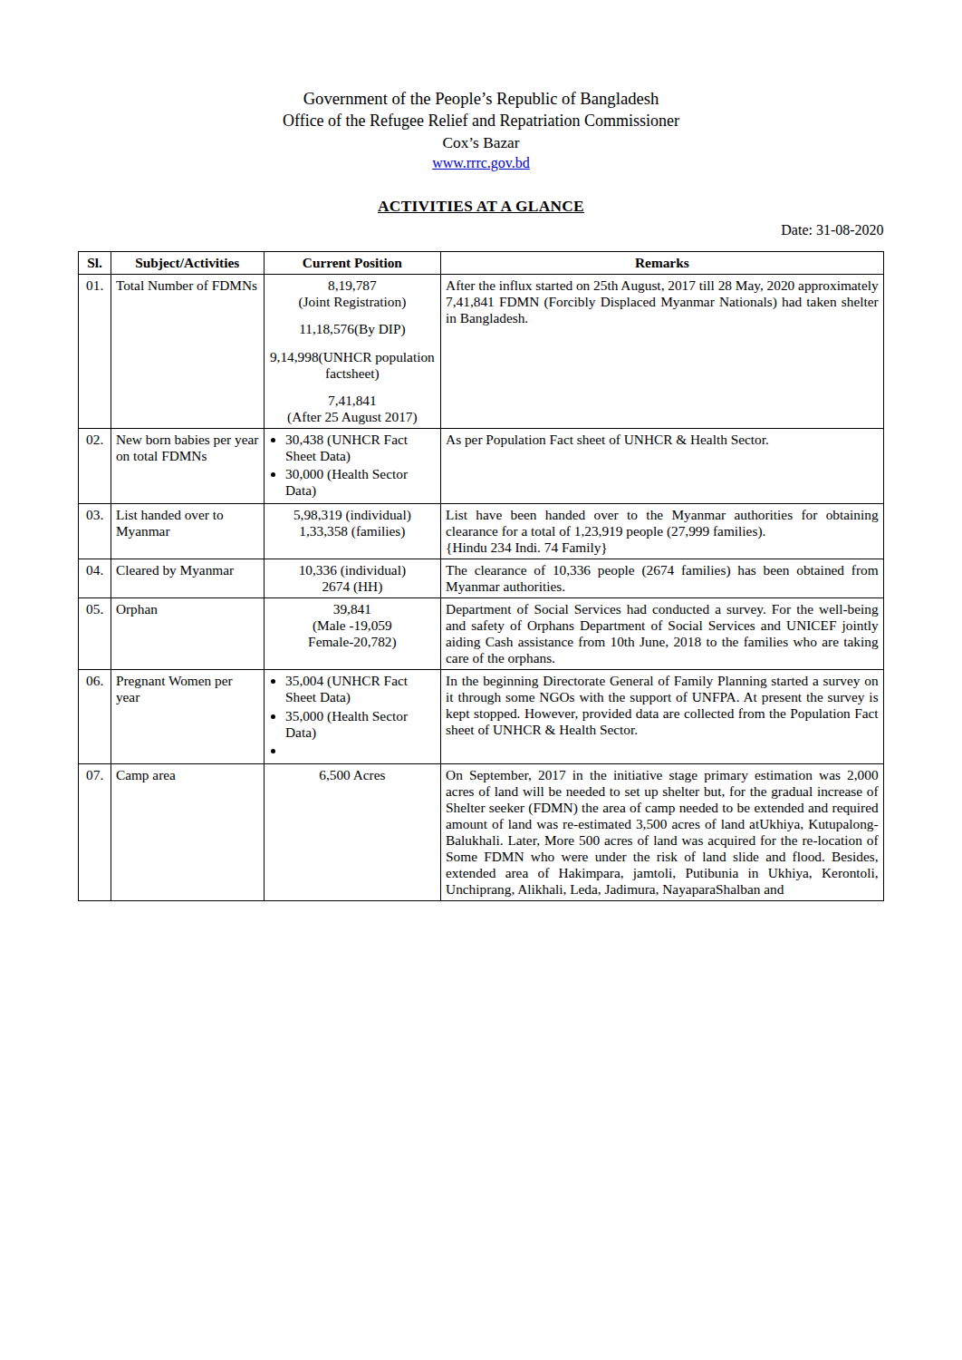Government of the People’s Republic of Bangladesh
Office of the Refugee Relief and Repatriation Commissioner
Cox’s Bazar
www.rrrc.gov.bd
ACTIVITIES AT A GLANCE
Date: 31-08-2020
| Sl. | Subject/Activities | Current Position | Remarks |
| --- | --- | --- | --- |
| 01. | Total Number of FDMNs | 8,19,787 (Joint Registration) 11,18,576(By DIP) 9,14,998(UNHCR population factsheet) 7,41,841 (After 25 August 2017) | After the influx started on 25th August, 2017 till 28 May, 2020 approximately 7,41,841 FDMN (Forcibly Displaced Myanmar Nationals) had taken shelter in Bangladesh. |
| 02. | New born babies per year on total FDMNs | 30,438 (UNHCR Fact Sheet Data) 30,000 (Health Sector Data) | As per Population Fact sheet of UNHCR & Health Sector. |
| 03. | List handed over to Myanmar | 5,98,319 (individual) 1,33,358 (families) | List have been handed over to the Myanmar authorities for obtaining clearance for a total of 1,23,919 people (27,999 families). {Hindu 234 Indi. 74 Family} |
| 04. | Cleared by Myanmar | 10,336 (individual) 2674 (HH) | The clearance of 10,336 people (2674 families) has been obtained from Myanmar authorities. |
| 05. | Orphan | 39,841 (Male -19,059 Female-20,782) | Department of Social Services had conducted a survey. For the well-being and safety of Orphans Department of Social Services and UNICEF jointly aiding Cash assistance from 10th June, 2018 to the families who are taking care of the orphans. |
| 06. | Pregnant Women per year | 35,004 (UNHCR Fact Sheet Data) 35,000 (Health Sector Data) | In the beginning Directorate General of Family Planning started a survey on it through some NGOs with the support of UNFPA. At present the survey is kept stopped. However, provided data are collected from the Population Fact sheet of UNHCR & Health Sector. |
| 07. | Camp area | 6,500 Acres | On September, 2017 in the initiative stage primary estimation was 2,000 acres of land will be needed to set up shelter but, for the gradual increase of Shelter seeker (FDMN) the area of camp needed to be extended and required amount of land was re-estimated 3,500 acres of land atUkhiya, Kutupalong-Balukhali. Later, More 500 acres of land was acquired for the re-location of Some FDMN who were under the risk of land slide and flood. Besides, extended area of Hakimpara, jamtoli, Putibunia in Ukhiya, Kerontoli, Unchiprang, Alikhali, Leda, Jadimura, NayaparaShalban and |